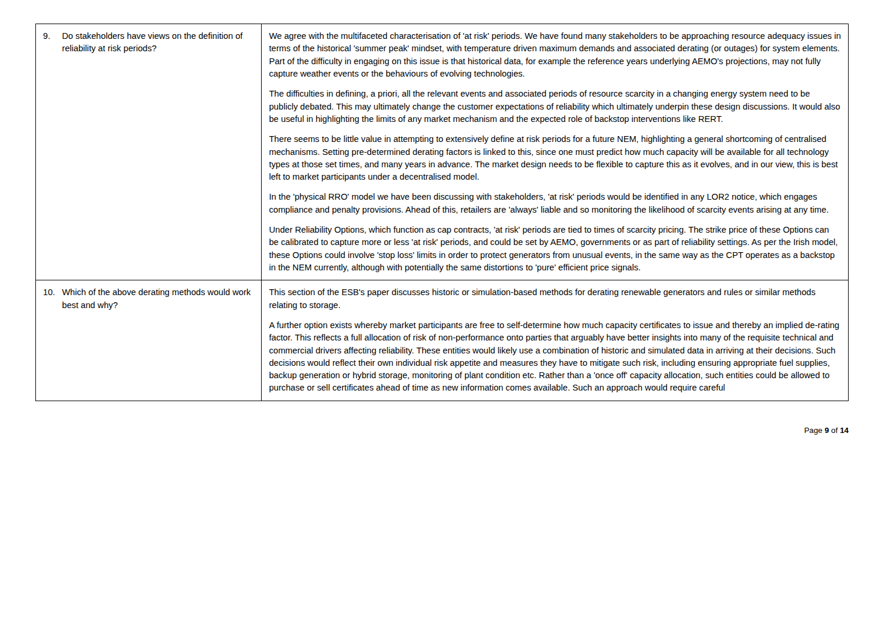| 9. Do stakeholders have views on the definition of reliability at risk periods? | We agree with the multifaceted characterisation of 'at risk' periods. We have found many stakeholders to be approaching resource adequacy issues in terms of the historical 'summer peak' mindset, with temperature driven maximum demands and associated derating (or outages) for system elements. Part of the difficulty in engaging on this issue is that historical data, for example the reference years underlying AEMO's projections, may not fully capture weather events or the behaviours of evolving technologies. The difficulties in defining, a priori, all the relevant events and associated periods of resource scarcity in a changing energy system need to be publicly debated. This may ultimately change the customer expectations of reliability which ultimately underpin these design discussions. It would also be useful in highlighting the limits of any market mechanism and the expected role of backstop interventions like RERT. There seems to be little value in attempting to extensively define at risk periods for a future NEM, highlighting a general shortcoming of centralised mechanisms. Setting pre-determined derating factors is linked to this, since one must predict how much capacity will be available for all technology types at those set times, and many years in advance. The market design needs to be flexible to capture this as it evolves, and in our view, this is best left to market participants under a decentralised model. In the 'physical RRO' model we have been discussing with stakeholders, 'at risk' periods would be identified in any LOR2 notice, which engages compliance and penalty provisions. Ahead of this, retailers are 'always' liable and so monitoring the likelihood of scarcity events arising at any time. Under Reliability Options, which function as cap contracts, 'at risk' periods are tied to times of scarcity pricing. The strike price of these Options can be calibrated to capture more or less 'at risk' periods, and could be set by AEMO, governments or as part of reliability settings. As per the Irish model, these Options could involve 'stop loss' limits in order to protect generators from unusual events, in the same way as the CPT operates as a backstop in the NEM currently, although with potentially the same distortions to 'pure' efficient price signals. |
| 10. Which of the above derating methods would work best and why? | This section of the ESB's paper discusses historic or simulation-based methods for derating renewable generators and rules or similar methods relating to storage. A further option exists whereby market participants are free to self-determine how much capacity certificates to issue and thereby an implied de-rating factor. This reflects a full allocation of risk of non-performance onto parties that arguably have better insights into many of the requisite technical and commercial drivers affecting reliability. These entities would likely use a combination of historic and simulated data in arriving at their decisions. Such decisions would reflect their own individual risk appetite and measures they have to mitigate such risk, including ensuring appropriate fuel supplies, backup generation or hybrid storage, monitoring of plant condition etc. Rather than a 'once off' capacity allocation, such entities could be allowed to purchase or sell certificates ahead of time as new information comes available. Such an approach would require careful |
Page 9 of 14